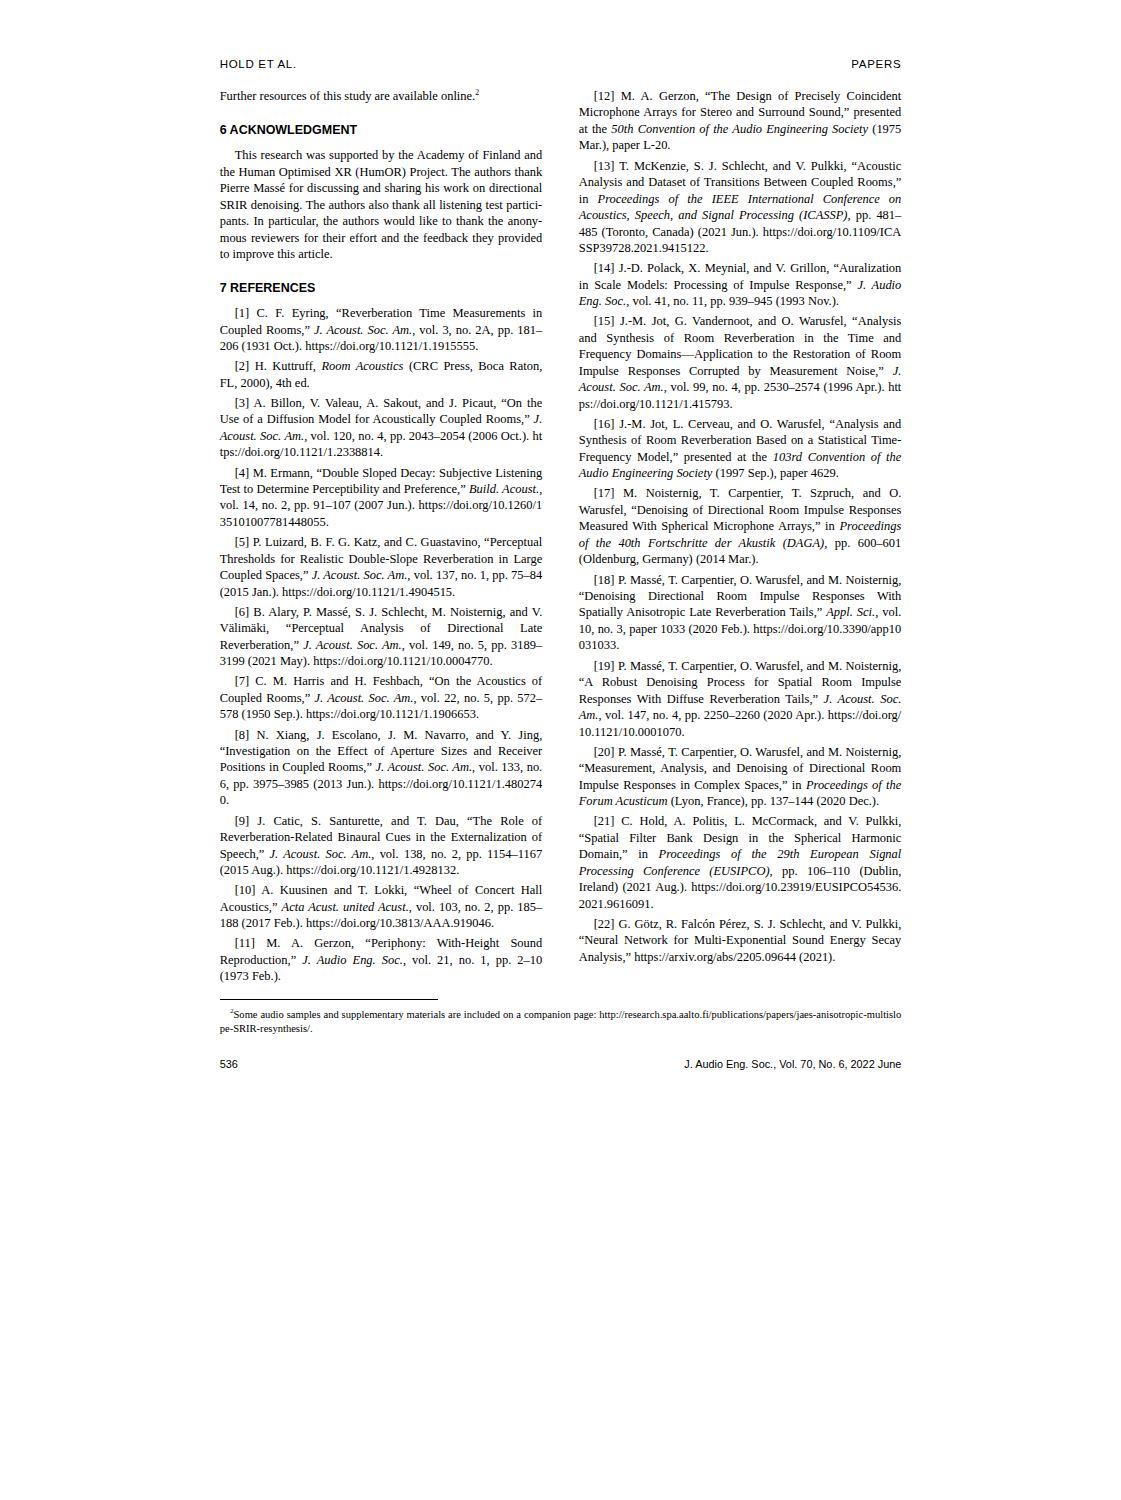HOLD ET AL. PAPERS
Further resources of this study are available online.2
6 ACKNOWLEDGMENT
This research was supported by the Academy of Finland and the Human Optimised XR (HumOR) Project. The authors thank Pierre Massé for discussing and sharing his work on directional SRIR denoising. The authors also thank all listening test participants. In particular, the authors would like to thank the anonymous reviewers for their effort and the feedback they provided to improve this article.
7 REFERENCES
[1] C. F. Eyring, “Reverberation Time Measurements in Coupled Rooms,” J. Acoust. Soc. Am., vol. 3, no. 2A, pp. 181–206 (1931 Oct.). https://doi.org/10.1121/1.1915555.
[2] H. Kuttruff, Room Acoustics (CRC Press, Boca Raton, FL, 2000), 4th ed.
[3] A. Billon, V. Valeau, A. Sakout, and J. Picaut, “On the Use of a Diffusion Model for Acoustically Coupled Rooms,” J. Acoust. Soc. Am., vol. 120, no. 4, pp. 2043–2054 (2006 Oct.). https://doi.org/10.1121/1.2338814.
[4] M. Ermann, “Double Sloped Decay: Subjective Listening Test to Determine Perceptibility and Preference,” Build. Acoust., vol. 14, no. 2, pp. 91–107 (2007 Jun.). https://doi.org/10.1260/135101007781448055.
[5] P. Luizard, B. F. G. Katz, and C. Guastavino, “Perceptual Thresholds for Realistic Double-Slope Reverberation in Large Coupled Spaces,” J. Acoust. Soc. Am., vol. 137, no. 1, pp. 75–84 (2015 Jan.). https://doi.org/10.1121/1.4904515.
[6] B. Alary, P. Massé, S. J. Schlecht, M. Noisternig, and V. Välimäki, “Perceptual Analysis of Directional Late Reverberation,” J. Acoust. Soc. Am., vol. 149, no. 5, pp. 3189–3199 (2021 May). https://doi.org/10.1121/10.0004770.
[7] C. M. Harris and H. Feshbach, “On the Acoustics of Coupled Rooms,” J. Acoust. Soc. Am., vol. 22, no. 5, pp. 572–578 (1950 Sep.). https://doi.org/10.1121/1.1906653.
[8] N. Xiang, J. Escolano, J. M. Navarro, and Y. Jing, “Investigation on the Effect of Aperture Sizes and Receiver Positions in Coupled Rooms,” J. Acoust. Soc. Am., vol. 133, no. 6, pp. 3975–3985 (2013 Jun.). https://doi.org/10.1121/1.4802740.
[9] J. Catic, S. Santurette, and T. Dau, “The Role of Reverberation-Related Binaural Cues in the Externalization of Speech,” J. Acoust. Soc. Am., vol. 138, no. 2, pp. 1154–1167 (2015 Aug.). https://doi.org/10.1121/1.4928132.
[10] A. Kuusinen and T. Lokki, “Wheel of Concert Hall Acoustics,” Acta Acust. united Acust., vol. 103, no. 2, pp. 185–188 (2017 Feb.). https://doi.org/10.3813/AAA.919046.
[11] M. A. Gerzon, “Periphony: With-Height Sound Reproduction,” J. Audio Eng. Soc., vol. 21, no. 1, pp. 2–10 (1973 Feb.).
[12] M. A. Gerzon, “The Design of Precisely Coincident Microphone Arrays for Stereo and Surround Sound,” presented at the 50th Convention of the Audio Engineering Society (1975 Mar.), paper L-20.
[13] T. McKenzie, S. J. Schlecht, and V. Pulkki, “Acoustic Analysis and Dataset of Transitions Between Coupled Rooms,” in Proceedings of the IEEE International Conference on Acoustics, Speech, and Signal Processing (ICASSP), pp. 481–485 (Toronto, Canada) (2021 Jun.). https://doi.org/10.1109/ICASSP39728.2021.9415122.
[14] J.-D. Polack, X. Meynial, and V. Grillon, “Auralization in Scale Models: Processing of Impulse Response,” J. Audio Eng. Soc., vol. 41, no. 11, pp. 939–945 (1993 Nov.).
[15] J.-M. Jot, G. Vandernoot, and O. Warusfel, “Analysis and Synthesis of Room Reverberation in the Time and Frequency Domains—Application to the Restoration of Room Impulse Responses Corrupted by Measurement Noise,” J. Acoust. Soc. Am., vol. 99, no. 4, pp. 2530–2574 (1996 Apr.). https://doi.org/10.1121/1.415793.
[16] J.-M. Jot, L. Cerveau, and O. Warusfel, “Analysis and Synthesis of Room Reverberation Based on a Statistical Time-Frequency Model,” presented at the 103rd Convention of the Audio Engineering Society (1997 Sep.), paper 4629.
[17] M. Noisternig, T. Carpentier, T. Szpruch, and O. Warusfel, “Denoising of Directional Room Impulse Responses Measured With Spherical Microphone Arrays,” in Proceedings of the 40th Fortschritte der Akustik (DAGA), pp. 600–601 (Oldenburg, Germany) (2014 Mar.).
[18] P. Massé, T. Carpentier, O. Warusfel, and M. Noisternig, “Denoising Directional Room Impulse Responses With Spatially Anisotropic Late Reverberation Tails,” Appl. Sci., vol. 10, no. 3, paper 1033 (2020 Feb.). https://doi.org/10.3390/app10031033.
[19] P. Massé, T. Carpentier, O. Warusfel, and M. Noisternig, “A Robust Denoising Process for Spatial Room Impulse Responses With Diffuse Reverberation Tails,” J. Acoust. Soc. Am., vol. 147, no. 4, pp. 2250–2260 (2020 Apr.). https://doi.org/10.1121/10.0001070.
[20] P. Massé, T. Carpentier, O. Warusfel, and M. Noisternig, “Measurement, Analysis, and Denoising of Directional Room Impulse Responses in Complex Spaces,” in Proceedings of the Forum Acusticum (Lyon, France), pp. 137–144 (2020 Dec.).
[21] C. Hold, A. Politis, L. McCormack, and V. Pulkki, “Spatial Filter Bank Design in the Spherical Harmonic Domain,” in Proceedings of the 29th European Signal Processing Conference (EUSIPCO), pp. 106–110 (Dublin, Ireland) (2021 Aug.). https://doi.org/10.23919/EUSIPCO54536.2021.9616091.
[22] G. Götz, R. Falcón Pérez, S. J. Schlecht, and V. Pulkki, “Neural Network for Multi-Exponential Sound Energy Secay Analysis,” https://arxiv.org/abs/2205.09644 (2021).
2Some audio samples and supplementary materials are included on a companion page: http://research.spa.aalto.fi/publications/papers/jaes-anisotropic-multislope-SRIR-resynthesis/.
536 J. Audio Eng. Soc., Vol. 70, No. 6, 2022 June